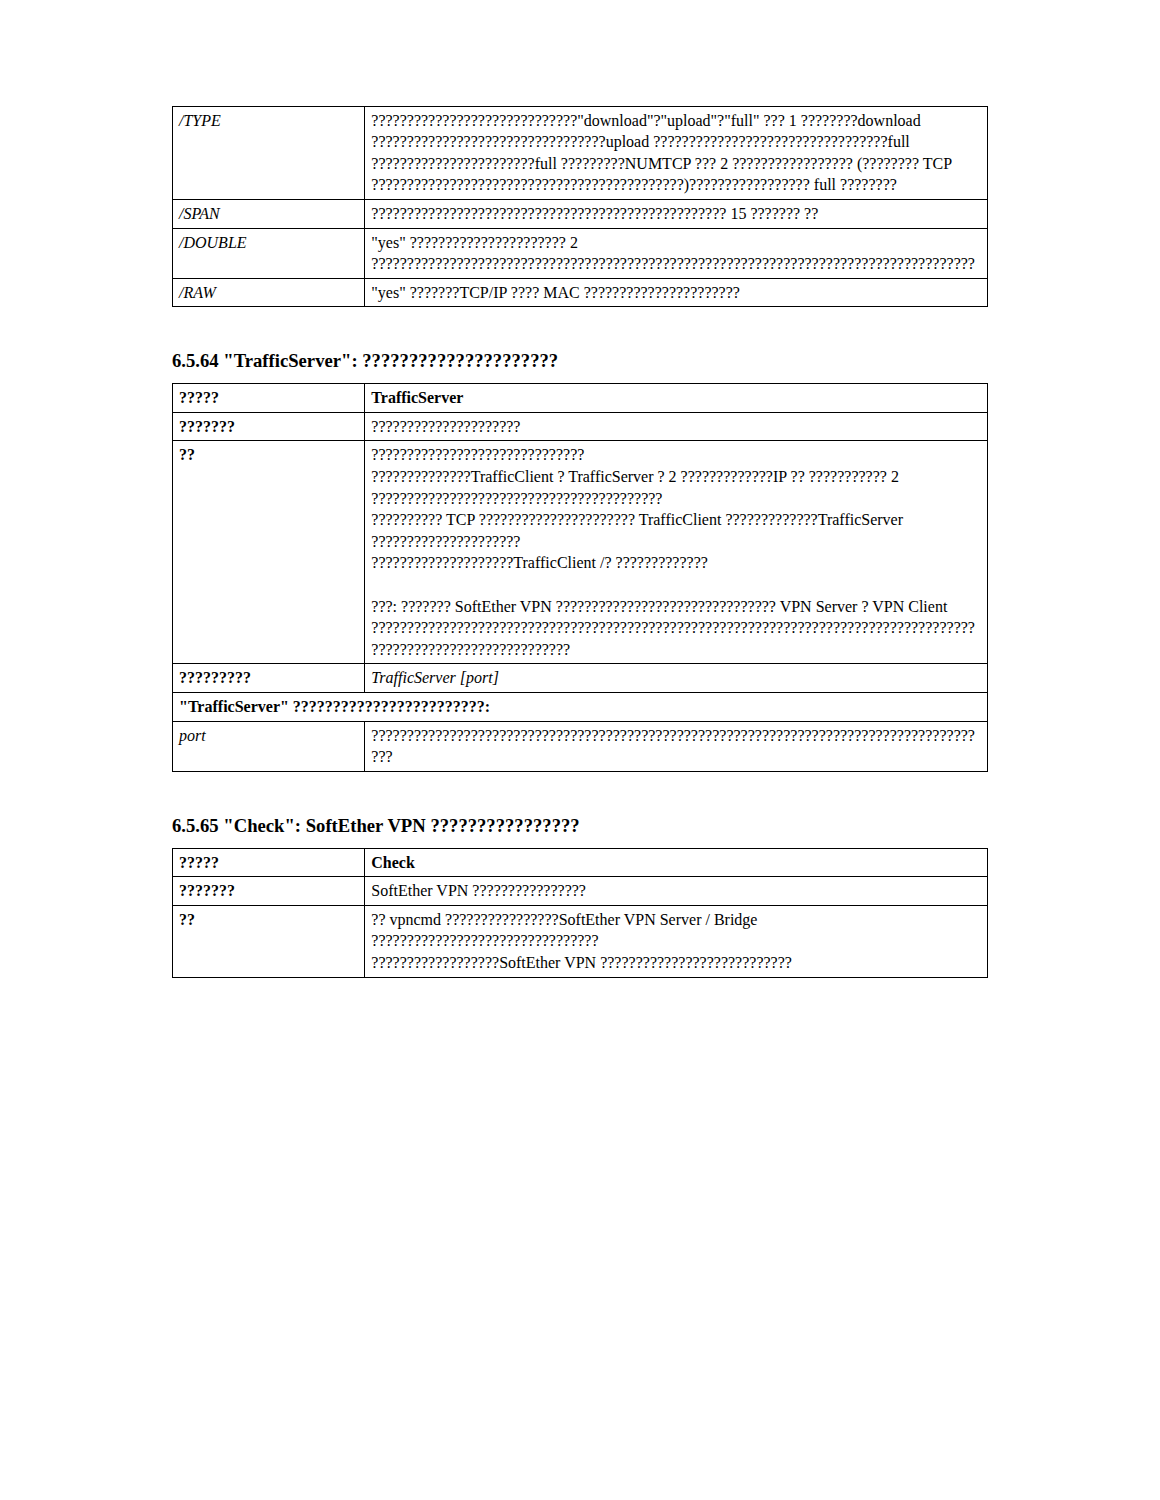| /TYPE | ?????????????????????????????"download"?"upload"?"full" ??? 1 ????????download ?????????????????????????????????upload ?????????????????????????????????full ???????????????????????full ?????????NUMTCP ??? 2 ????????????????? (???????? TCP ????????????????????????????????????????????)????????????????? full ???????? |
| /SPAN | ?????????????????????????????????????????????????? 15 ??????? ?? |
| /DOUBLE | "yes" ?????????????????????? 2 ????????????????????????????????????????????????????????????????????????????????????? |
| /RAW | "yes" ???????TCP/IP ???? MAC ?????????????????????? |
6.5.64 "TrafficServer": ?????????????????????
| ????? | TrafficServer |
| ??????? | ????????????????????? |
| ?? | ?????????????????????????????? ??????????????TrafficClient ? TrafficServer ? 2 ?????????????IP ?? ??????????? 2 ????????????????????????????????????????? ?????????? TCP ?????????????????????? TrafficClient ?????????????TrafficServer ????????????????????? ????????????????????TrafficClient /? ????????????? ???: ??????? SoftEther VPN ??????????????????????????????? VPN Server ? VPN Client ????????????????????????????????????????????????????????????????????????????????????????????????????????????????? |
| ????????? | TrafficServer [port] |
| "TrafficServer" ????????????????????????: |
| port | ???????????????????????????????????????????????????????????????????????????????????????? |
6.5.65 "Check": SoftEther VPN ????????????????
| ????? | Check |
| ??????? | SoftEther VPN ???????????????? |
| ?? | ?? vpncmd ????????????????SoftEther VPN Server / Bridge ???????????????????????????????? ??????????????????SoftEther VPN ??????????????????????????? |